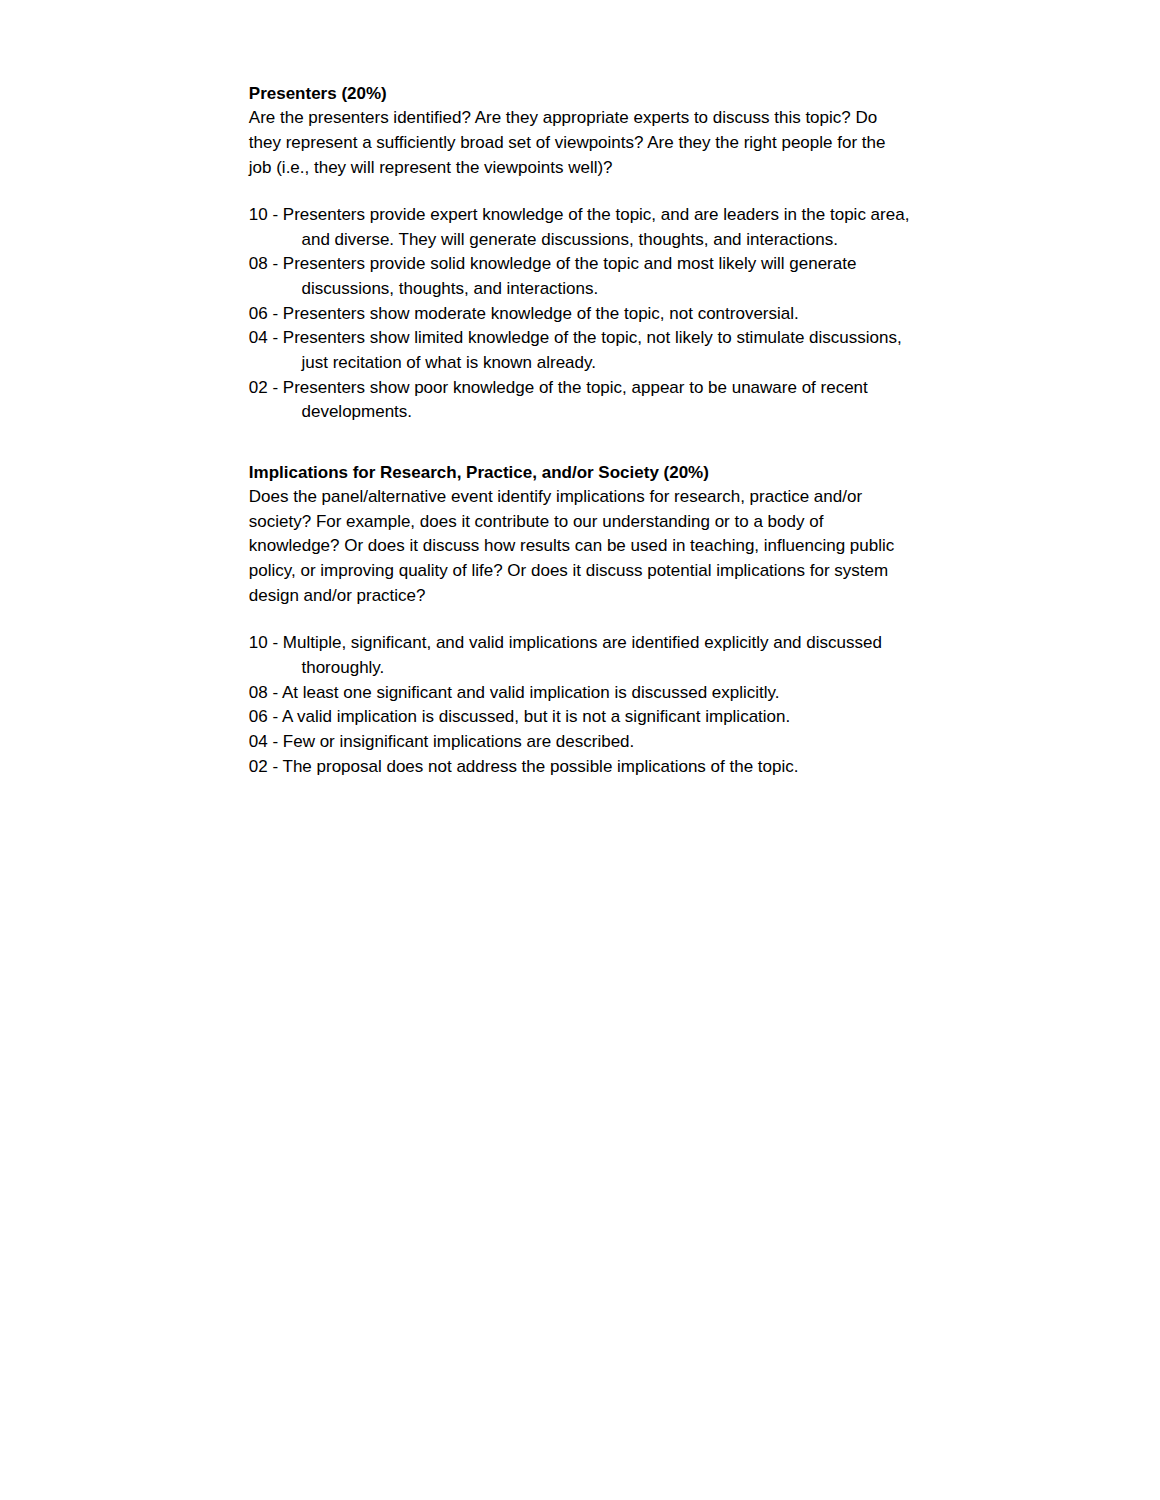Presenters (20%)
Are the presenters identified? Are they appropriate experts to discuss this topic? Do they represent a sufficiently broad set of viewpoints? Are they the right people for the job (i.e., they will represent the viewpoints well)?
10 - Presenters provide expert knowledge of the topic, and are leaders in the topic area, and diverse. They will generate discussions, thoughts, and interactions.
08 - Presenters provide solid knowledge of the topic and most likely will generate discussions, thoughts, and interactions.
06 - Presenters show moderate knowledge of the topic, not controversial.
04 - Presenters show limited knowledge of the topic, not likely to stimulate discussions, just recitation of what is known already.
02 - Presenters show poor knowledge of the topic, appear to be unaware of recent developments.
Implications for Research, Practice, and/or Society (20%)
Does the panel/alternative event identify implications for research, practice and/or society? For example, does it contribute to our understanding or to a body of knowledge? Or does it discuss how results can be used in teaching, influencing public policy, or improving quality of life? Or does it discuss potential implications for system design and/or practice?
10 - Multiple, significant, and valid implications are identified explicitly and discussed thoroughly.
08 - At least one significant and valid implication is discussed explicitly.
06 - A valid implication is discussed, but it is not a significant implication.
04 - Few or insignificant implications are described.
02 - The proposal does not address the possible implications of the topic.